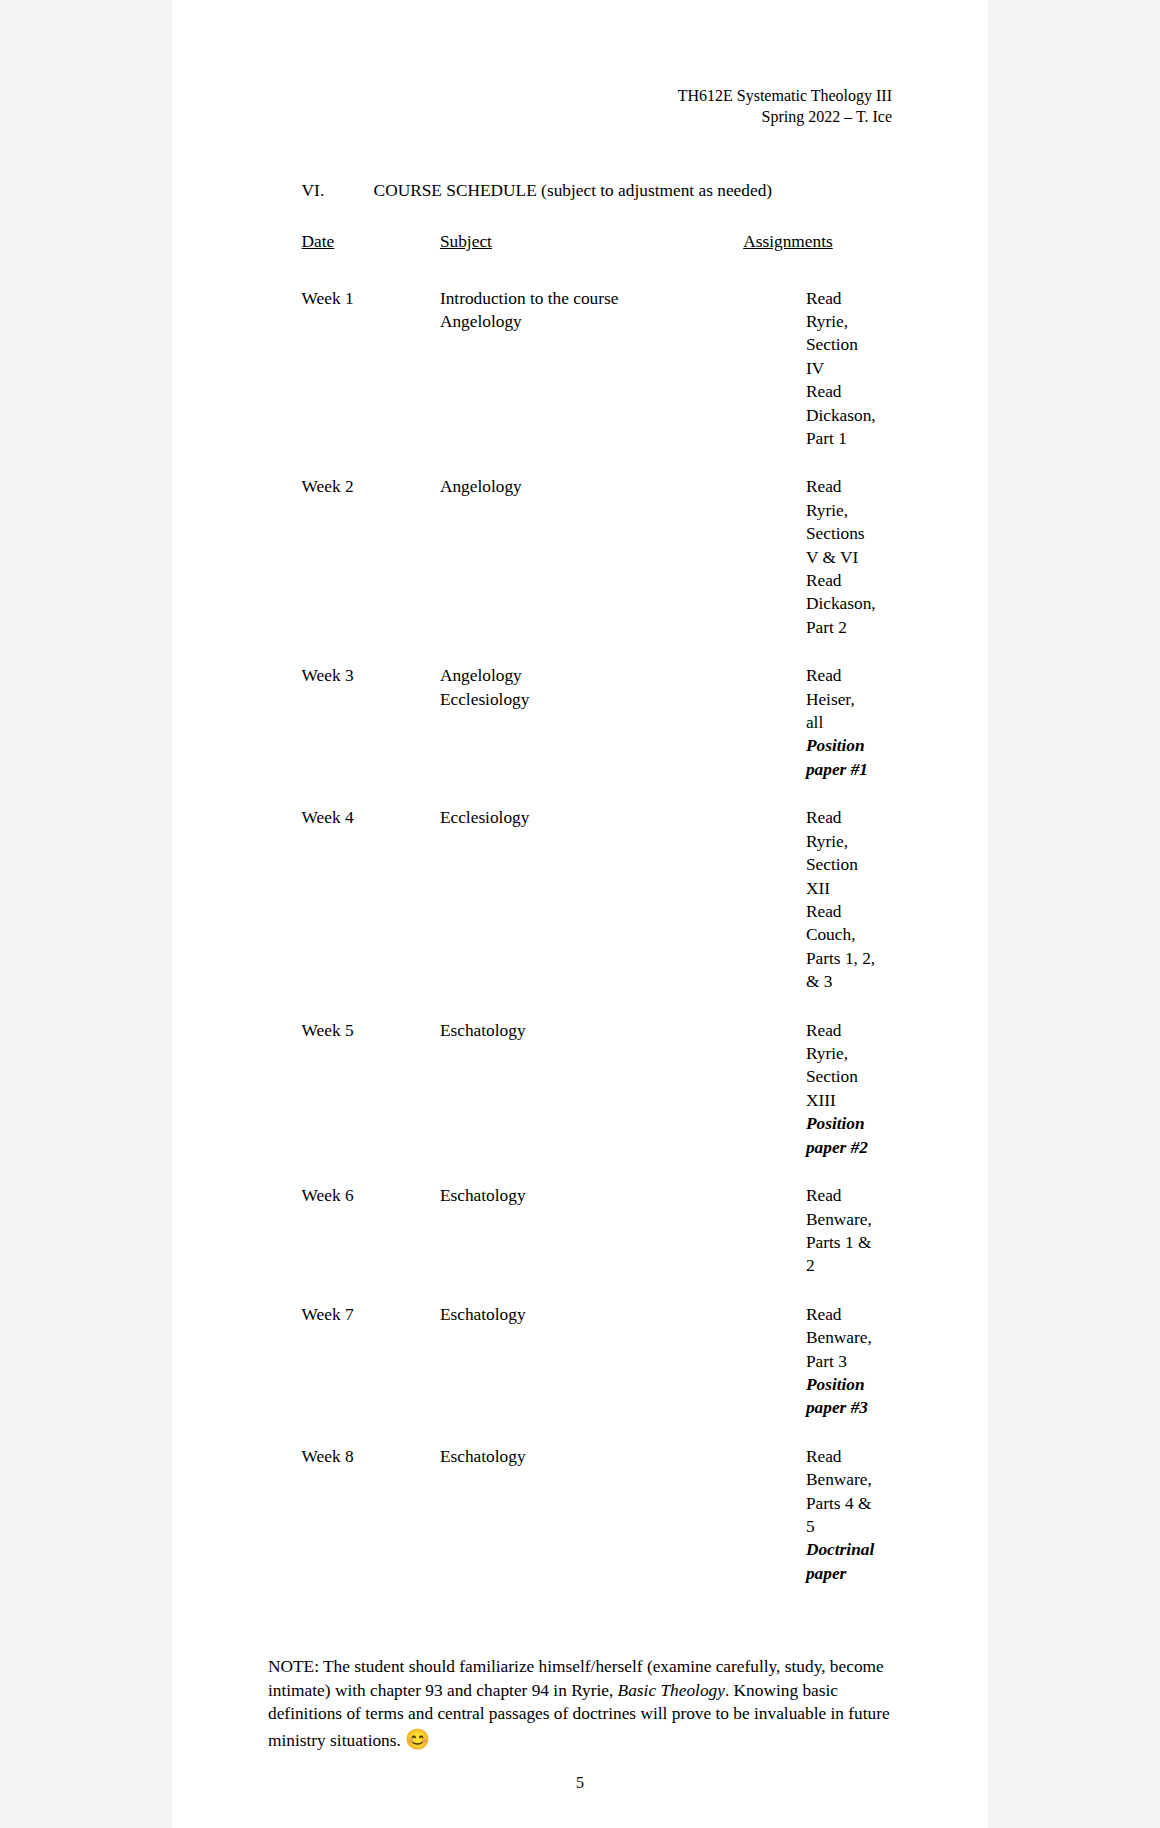TH612E Systematic Theology III
Spring 2022 – T. Ice
VI. COURSE SCHEDULE (subject to adjustment as needed)
| Date | Subject | Assignments |
| --- | --- | --- |
| Week 1 | Introduction to the course Angelology | Read Ryrie, Section IV Read Dickason, Part 1 |
| Week 2 | Angelology | Read Ryrie, Sections V & VI Read Dickason, Part 2 |
| Week 3 | Angelology Ecclesiology | Read Heiser, all Position paper #1 |
| Week 4 | Ecclesiology | Read Ryrie, Section XII Read Couch, Parts 1, 2, & 3 |
| Week 5 | Eschatology | Read Ryrie, Section XIII Position paper #2 |
| Week 6 | Eschatology | Read Benware, Parts 1 & 2 |
| Week 7 | Eschatology | Read Benware, Part 3 Position paper #3 |
| Week 8 | Eschatology | Read Benware, Parts 4 & 5 Doctrinal paper |
NOTE: The student should familiarize himself/herself (examine carefully, study, become intimate) with chapter 93 and chapter 94 in Ryrie, Basic Theology. Knowing basic definitions of terms and central passages of doctrines will prove to be invaluable in future ministry situations. 😊
5